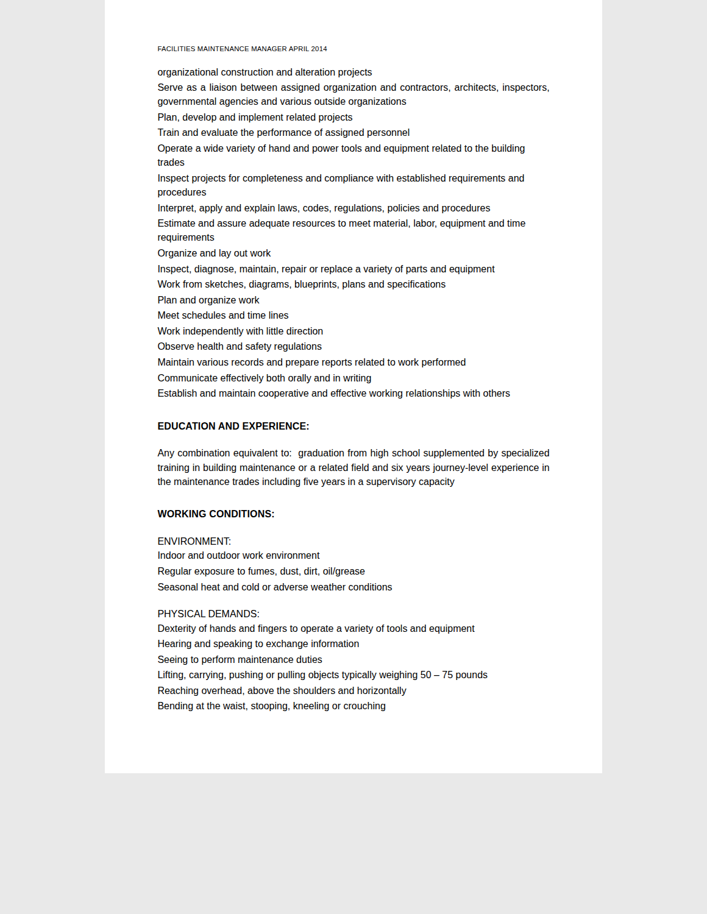Facilities Maintenance Manager April 2014
organizational construction and alteration projects
Serve as a liaison between assigned organization and contractors, architects, inspectors, governmental agencies and various outside organizations
Plan, develop and implement related projects
Train and evaluate the performance of assigned personnel
Operate a wide variety of hand and power tools and equipment related to the building trades
Inspect projects for completeness and compliance with established requirements and procedures
Interpret, apply and explain laws, codes, regulations, policies and procedures
Estimate and assure adequate resources to meet material, labor, equipment and time requirements
Organize and lay out work
Inspect, diagnose, maintain, repair or replace a variety of parts and equipment
Work from sketches, diagrams, blueprints, plans and specifications
Plan and organize work
Meet schedules and time lines
Work independently with little direction
Observe health and safety regulations
Maintain various records and prepare reports related to work performed
Communicate effectively both orally and in writing
Establish and maintain cooperative and effective working relationships with others
EDUCATION AND EXPERIENCE:
Any combination equivalent to: graduation from high school supplemented by specialized training in building maintenance or a related field and six years journey-level experience in the maintenance trades including five years in a supervisory capacity
WORKING CONDITIONS:
ENVIRONMENT:
Indoor and outdoor work environment
Regular exposure to fumes, dust, dirt, oil/grease
Seasonal heat and cold or adverse weather conditions
PHYSICAL DEMANDS:
Dexterity of hands and fingers to operate a variety of tools and equipment
Hearing and speaking to exchange information
Seeing to perform maintenance duties
Lifting, carrying, pushing or pulling objects typically weighing 50 – 75 pounds
Reaching overhead, above the shoulders and horizontally
Bending at the waist, stooping, kneeling or crouching